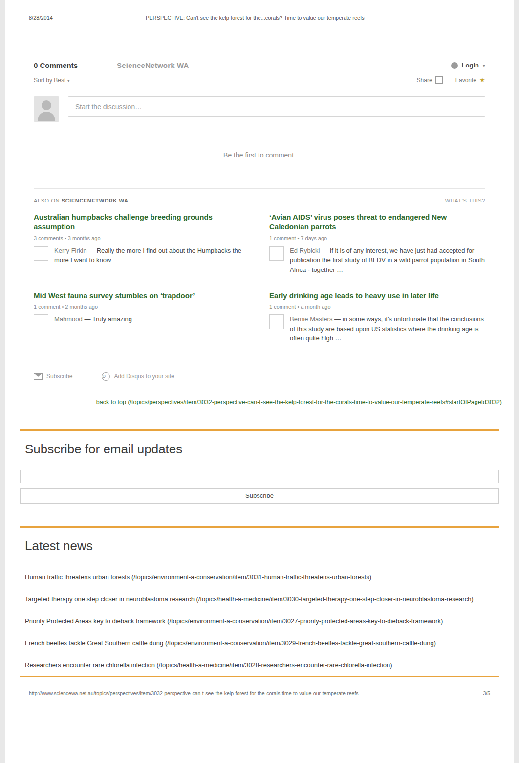8/28/2014
PERSPECTIVE: Can't see the kelp forest for the...corals? Time to value our temperate reefs
0 Comments ScienceNetwork WA
Login ▾
Sort by Best ▾
Share Favorite ★
Start the discussion…
Be the first to comment.
ALSO ON SCIENCENETWORK WA
WHAT'S THIS?
Australian humpbacks challenge breeding grounds assumption
3 comments • 3 months ago
Kerry Firkin — Really the more I find out about the Humpbacks the more I want to know
‘Avian AIDS’ virus poses threat to endangered New Caledonian parrots
1 comment • 7 days ago
Ed Rybicki — If it is of any interest, we have just had accepted for publication the first study of BFDV in a wild parrot population in South Africa - together …
Mid West fauna survey stumbles on ‘trapdoor’
1 comment • 2 months ago
Mahmood — Truly amazing
Early drinking age leads to heavy use in later life
1 comment • a month ago
Bernie Masters — in some ways, it's unfortunate that the conclusions of this study are based upon US statistics where the drinking age is often quite high …
Subscribe D Add Disqus to your site
back to top (/topics/perspectives/item/3032-perspective-can-t-see-the-kelp-forest-for-the-corals-time-to-value-our-temperate-reefs#startOfPageId3032)
Subscribe for email updates
Subscribe
Latest news
Human traffic threatens urban forests (/topics/environment-a-conservation/item/3031-human-traffic-threatens-urban-forests)
Targeted therapy one step closer in neuroblastoma research (/topics/health-a-medicine/item/3030-targeted-therapy-one-step-closer-in-neuroblastoma-research)
Priority Protected Areas key to dieback framework (/topics/environment-a-conservation/item/3027-priority-protected-areas-key-to-dieback-framework)
French beetles tackle Great Southern cattle dung (/topics/environment-a-conservation/item/3029-french-beetles-tackle-great-southern-cattle-dung)
Researchers encounter rare chlorella infection (/topics/health-a-medicine/item/3028-researchers-encounter-rare-chlorella-infection)
http://www.sciencewa.net.au/topics/perspectives/item/3032-perspective-can-t-see-the-kelp-forest-for-the-corals-time-to-value-our-temperate-reefs
3/5